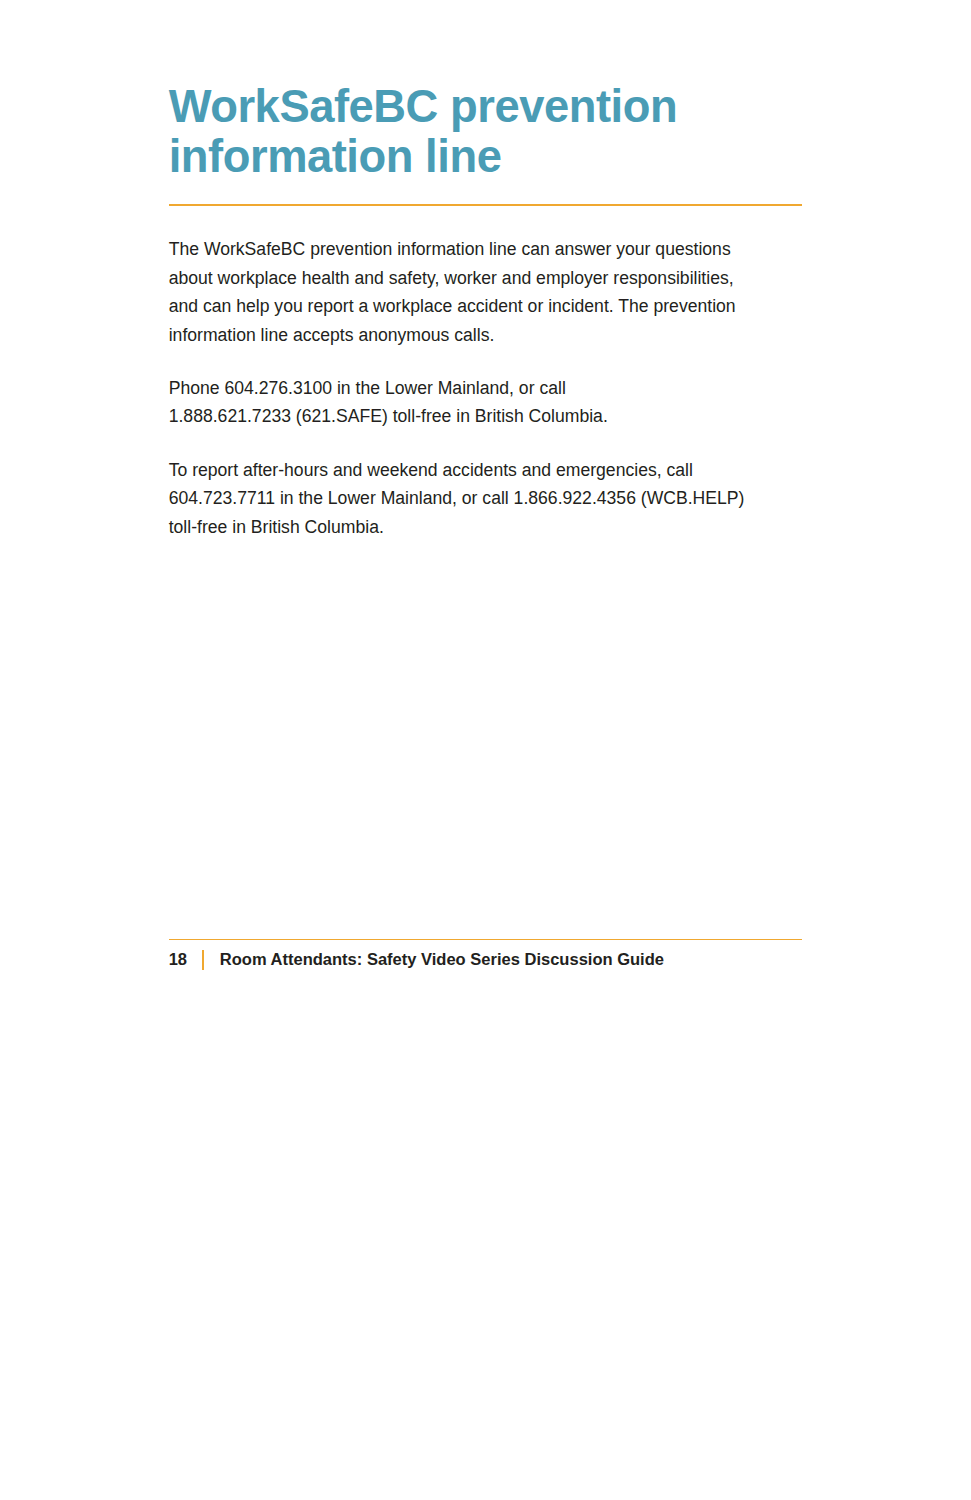WorkSafeBC prevention
information line
The WorkSafeBC prevention information line can answer your questions about workplace health and safety, worker and employer responsibilities, and can help you report a workplace accident or incident. The prevention information line accepts anonymous calls.
Phone 604.276.3100 in the Lower Mainland, or call
1.888.621.7233 (621.SAFE) toll-free in British Columbia.
To report after-hours and weekend accidents and emergencies, call 604.723.7711 in the Lower Mainland, or call 1.866.922.4356 (WCB.HELP) toll-free in British Columbia.
18 Room Attendants: Safety Video Series Discussion Guide